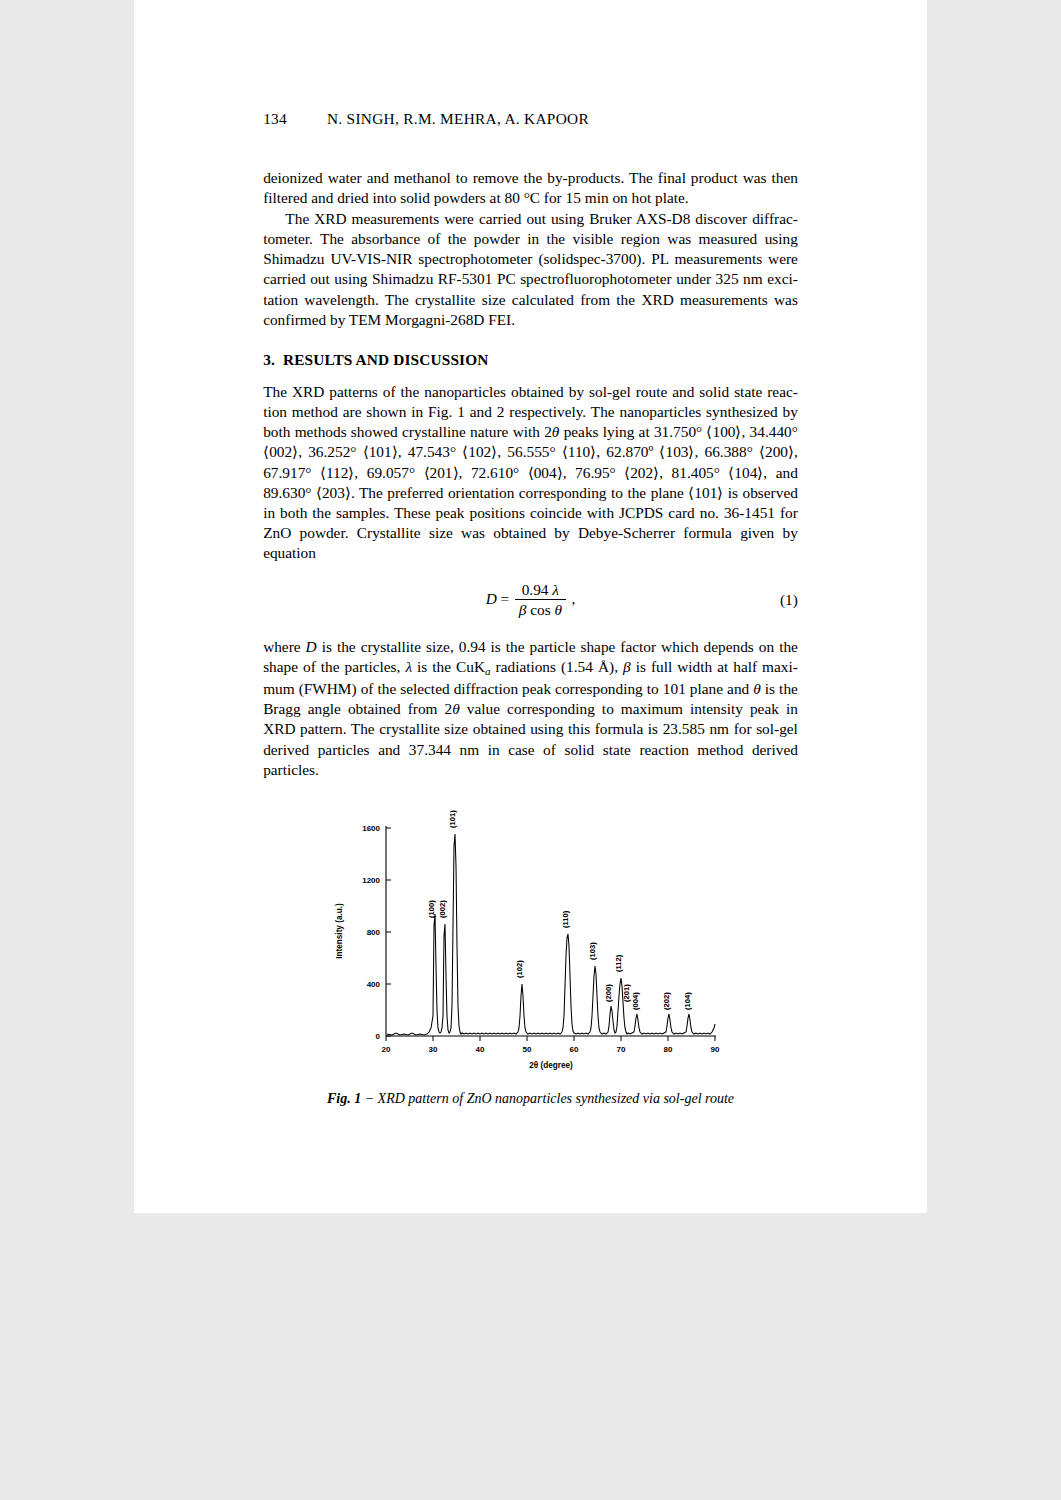134 N. SINGH, R.M. MEHRA, A. KAPOOR
deionized water and methanol to remove the by-products. The final product was then filtered and dried into solid powders at 80 °C for 15 min on hot plate.
The XRD measurements were carried out using Bruker AXS-D8 discover diffractometer. The absorbance of the powder in the visible region was measured using Shimadzu UV-VIS-NIR spectrophotometer (solidspec-3700). PL measurements were carried out using Shimadzu RF-5301 PC spectrofluorophotometer under 325 nm excitation wavelength. The crystallite size calculated from the XRD measurements was confirmed by TEM Morgagni-268D FEI.
3. RESULTS AND DISCUSSION
The XRD patterns of the nanoparticles obtained by sol-gel route and solid state reaction method are shown in Fig. 1 and 2 respectively. The nanoparticles synthesized by both methods showed crystalline nature with 2θ peaks lying at 31.750° ⟨100⟩, 34.440° ⟨002⟩, 36.252° ⟨101⟩, 47.543° ⟨102⟩, 56.555° ⟨110⟩, 62.870º ⟨103⟩, 66.388° ⟨200⟩, 67.917° ⟨112⟩, 69.057° ⟨201⟩, 72.610° ⟨004⟩, 76.95° ⟨202⟩, 81.405° ⟨104⟩, and 89.630° ⟨203⟩. The preferred orientation corresponding to the plane ⟨101⟩ is observed in both the samples. These peak positions coincide with JCPDS card no. 36-1451 for ZnO powder. Crystallite size was obtained by Debye-Scherrer formula given by equation
D = 0.94 λ β cos θ , (1)
where D is the crystallite size, 0.94 is the particle shape factor which depends on the shape of the particles, λ is the CuKa radiations (1.54 Å), β is full width at half maximum (FWHM) of the selected diffraction peak corresponding to 101 plane and θ is the Bragg angle obtained from 2θ value corresponding to maximum intensity peak in XRD pattern. The crystallite size obtained using this formula is 23.585 nm for sol-gel derived particles and 37.344 nm in case of solid state reaction method derived particles.
0 400 800 1200 1600 20 30 40 50 60 70 80 90 2θ (degree) Intensity (a.u.) (100) (002) (101) (102) (110) (103) (200) (112) (201) (004) (202) (104)
Fig. 1 − XRD pattern of ZnO nanoparticles synthesized via sol-gel route